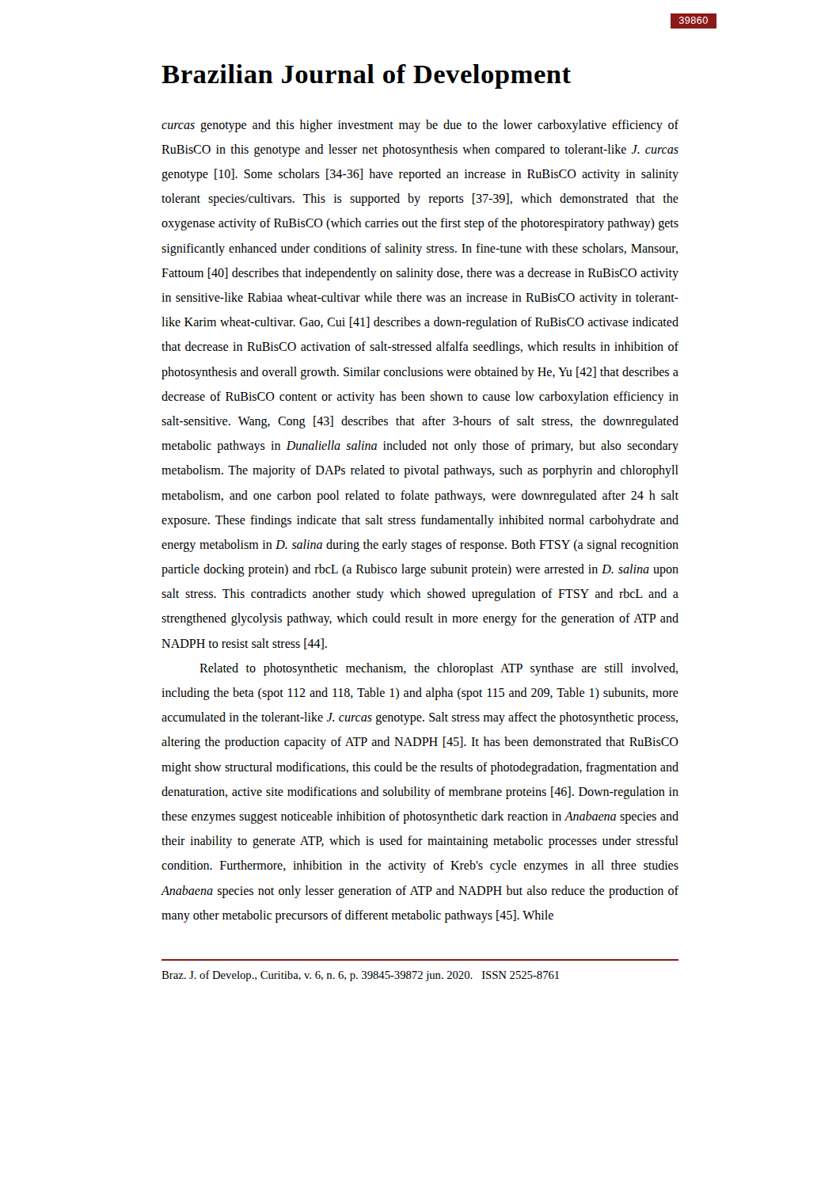39860
Brazilian Journal of Development
curcas genotype and this higher investment may be due to the lower carboxylative efficiency of RuBisCO in this genotype and lesser net photosynthesis when compared to tolerant-like J. curcas genotype [10]. Some scholars [34-36] have reported an increase in RuBisCO activity in salinity tolerant species/cultivars. This is supported by reports [37-39], which demonstrated that the oxygenase activity of RuBisCO (which carries out the first step of the photorespiratory pathway) gets significantly enhanced under conditions of salinity stress. In fine-tune with these scholars, Mansour, Fattoum [40] describes that independently on salinity dose, there was a decrease in RuBisCO activity in sensitive-like Rabiaa wheat-cultivar while there was an increase in RuBisCO activity in tolerant-like Karim wheat-cultivar. Gao, Cui [41] describes a down-regulation of RuBisCO activase indicated that decrease in RuBisCO activation of salt-stressed alfalfa seedlings, which results in inhibition of photosynthesis and overall growth. Similar conclusions were obtained by He, Yu [42] that describes a decrease of RuBisCO content or activity has been shown to cause low carboxylation efficiency in salt-sensitive. Wang, Cong [43] describes that after 3-hours of salt stress, the downregulated metabolic pathways in Dunaliella salina included not only those of primary, but also secondary metabolism. The majority of DAPs related to pivotal pathways, such as porphyrin and chlorophyll metabolism, and one carbon pool related to folate pathways, were downregulated after 24 h salt exposure. These findings indicate that salt stress fundamentally inhibited normal carbohydrate and energy metabolism in D. salina during the early stages of response. Both FTSY (a signal recognition particle docking protein) and rbcL (a Rubisco large subunit protein) were arrested in D. salina upon salt stress. This contradicts another study which showed upregulation of FTSY and rbcL and a strengthened glycolysis pathway, which could result in more energy for the generation of ATP and NADPH to resist salt stress [44].
Related to photosynthetic mechanism, the chloroplast ATP synthase are still involved, including the beta (spot 112 and 118, Table 1) and alpha (spot 115 and 209, Table 1) subunits, more accumulated in the tolerant-like J. curcas genotype. Salt stress may affect the photosynthetic process, altering the production capacity of ATP and NADPH [45]. It has been demonstrated that RuBisCO might show structural modifications, this could be the results of photodegradation, fragmentation and denaturation, active site modifications and solubility of membrane proteins [46]. Down-regulation in these enzymes suggest noticeable inhibition of photosynthetic dark reaction in Anabaena species and their inability to generate ATP, which is used for maintaining metabolic processes under stressful condition. Furthermore, inhibition in the activity of Kreb's cycle enzymes in all three studies Anabaena species not only lesser generation of ATP and NADPH but also reduce the production of many other metabolic precursors of different metabolic pathways [45]. While
Braz. J. of Develop., Curitiba, v. 6, n. 6, p. 39845-39872 jun. 2020. ISSN 2525-8761